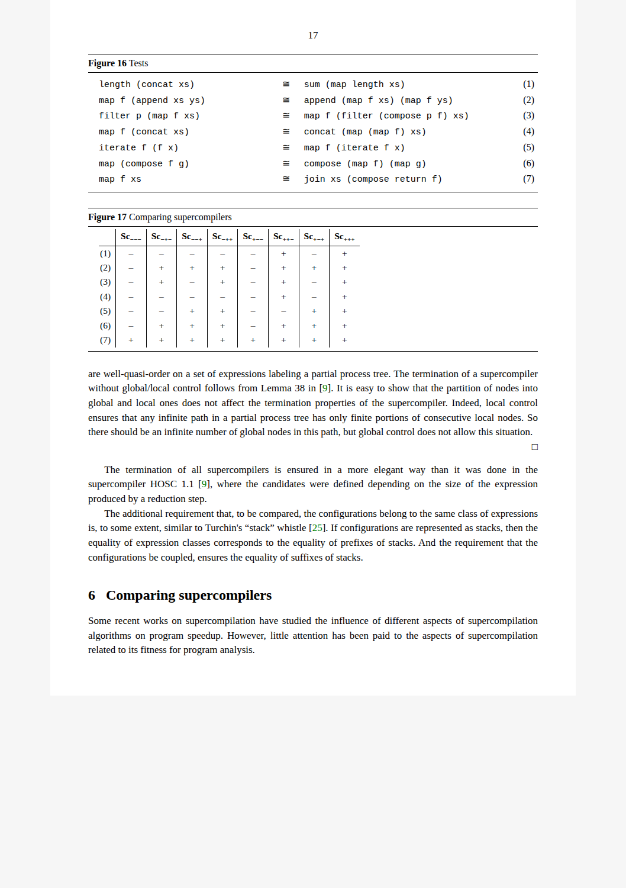17
Figure 16 Tests
| length (concat xs) | ≅ | sum (map length xs) | (1) |
| map f (append xs ys) | ≅ | append (map f xs) (map f ys) | (2) |
| filter p (map f xs) | ≅ | map f (filter (compose p f) xs) | (3) |
| map f (concat xs) | ≅ | concat (map (map f) xs) | (4) |
| iterate f (f x) | ≅ | map f (iterate f x) | (5) |
| map (compose f g) | ≅ | compose (map f) (map g) | (6) |
| map f xs | ≅ | join xs (compose return f) | (7) |
Figure 17 Comparing supercompilers
| | Sc −−− | Sc −+− | Sc −−+ | Sc −++ | Sc +−− | Sc ++− | Sc +−+ | Sc +++ |
| --- | --- | --- | --- | --- | --- | --- | --- | --- |
| (1) | – | – | – | – | – | + | – | + |
| (2) | – | + | + | + | – | + | + | + |
| (3) | – | + | – | + | – | + | – | + |
| (4) | – | – | – | – | – | + | – | + |
| (5) | – | – | + | + | – | – | + | + |
| (6) | – | + | + | + | – | + | + | + |
| (7) | + | + | + | + | + | + | + | + |
are well-quasi-order on a set of expressions labeling a partial process tree. The termination of a supercompiler without global/local control follows from Lemma 38 in [9]. It is easy to show that the partition of nodes into global and local ones does not affect the termination properties of the supercompiler. Indeed, local control ensures that any infinite path in a partial process tree has only finite portions of consecutive local nodes. So there should be an infinite number of global nodes in this path, but global control does not allow this situation. □
The termination of all supercompilers is ensured in a more elegant way than it was done in the supercompiler HOSC 1.1 [9], where the candidates were defined depending on the size of the expression produced by a reduction step.
The additional requirement that, to be compared, the configurations belong to the same class of expressions is, to some extent, similar to Turchin's “stack” whistle [25]. If configurations are represented as stacks, then the equality of expression classes corresponds to the equality of prefixes of stacks. And the requirement that the configurations be coupled, ensures the equality of suffixes of stacks.
6 Comparing supercompilers
Some recent works on supercompilation have studied the influence of different aspects of supercompilation algorithms on program speedup. However, little attention has been paid to the aspects of supercompilation related to its fitness for program analysis.